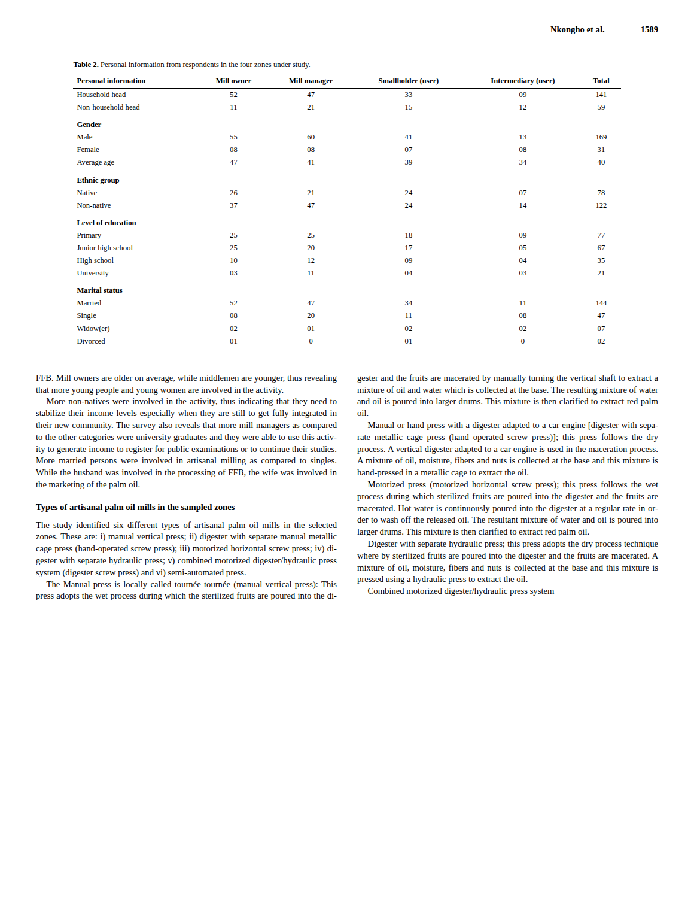Nkongho et al. 1589
Table 2. Personal information from respondents in the four zones under study.
| Personal information | Mill owner | Mill manager | Smallholder (user) | Intermediary (user) | Total |
| --- | --- | --- | --- | --- | --- |
| Household head | 52 | 47 | 33 | 09 | 141 |
| Non-household head | 11 | 21 | 15 | 12 | 59 |
| Gender |
| Male | 55 | 60 | 41 | 13 | 169 |
| Female | 08 | 08 | 07 | 08 | 31 |
| Average age | 47 | 41 | 39 | 34 | 40 |
| Ethnic group |
| Native | 26 | 21 | 24 | 07 | 78 |
| Non-native | 37 | 47 | 24 | 14 | 122 |
| Level of education |
| Primary | 25 | 25 | 18 | 09 | 77 |
| Junior high school | 25 | 20 | 17 | 05 | 67 |
| High school | 10 | 12 | 09 | 04 | 35 |
| University | 03 | 11 | 04 | 03 | 21 |
| Marital status |
| Married | 52 | 47 | 34 | 11 | 144 |
| Single | 08 | 20 | 11 | 08 | 47 |
| Widow(er) | 02 | 01 | 02 | 02 | 07 |
| Divorced | 01 | 0 | 01 | 0 | 02 |
FFB. Mill owners are older on average, while middlemen are younger, thus revealing that more young people and young women are involved in the activity.
More non-natives were involved in the activity, thus indicating that they need to stabilize their income levels especially when they are still to get fully integrated in their new community. The survey also reveals that more mill managers as compared to the other categories were university graduates and they were able to use this activity to generate income to register for public examinations or to continue their studies. More married persons were involved in artisanal milling as compared to singles. While the husband was involved in the processing of FFB, the wife was involved in the marketing of the palm oil.
Types of artisanal palm oil mills in the sampled zones
The study identified six different types of artisanal palm oil mills in the selected zones. These are: i) manual vertical press; ii) digester with separate manual metallic cage press (hand-operated screw press); iii) motorized horizontal screw press; iv) digester with separate hydraulic press; v) combined motorized digester/hydraulic press system (digester screw press) and vi) semi-automated press.
The Manual press is locally called tournée tournée (manual vertical press): This press adopts the wet process during which the sterilized fruits are poured into the digester and the fruits are macerated by manually turning the vertical shaft to extract a mixture of oil and water which is collected at the base. The resulting mixture of water and oil is poured into larger drums. This mixture is then clarified to extract red palm oil.
Manual or hand press with a digester adapted to a car engine [digester with separate metallic cage press (hand operated screw press)]; this press follows the dry process. A vertical digester adapted to a car engine is used in the maceration process. A mixture of oil, moisture, fibers and nuts is collected at the base and this mixture is hand-pressed in a metallic cage to extract the oil.
Motorized press (motorized horizontal screw press); this press follows the wet process during which sterilized fruits are poured into the digester and the fruits are macerated. Hot water is continuously poured into the digester at a regular rate in order to wash off the released oil. The resultant mixture of water and oil is poured into larger drums. This mixture is then clarified to extract red palm oil.
Digester with separate hydraulic press; this press adopts the dry process technique where by sterilized fruits are poured into the digester and the fruits are macerated. A mixture of oil, moisture, fibers and nuts is collected at the base and this mixture is pressed using a hydraulic press to extract the oil.
Combined motorized digester/hydraulic press system